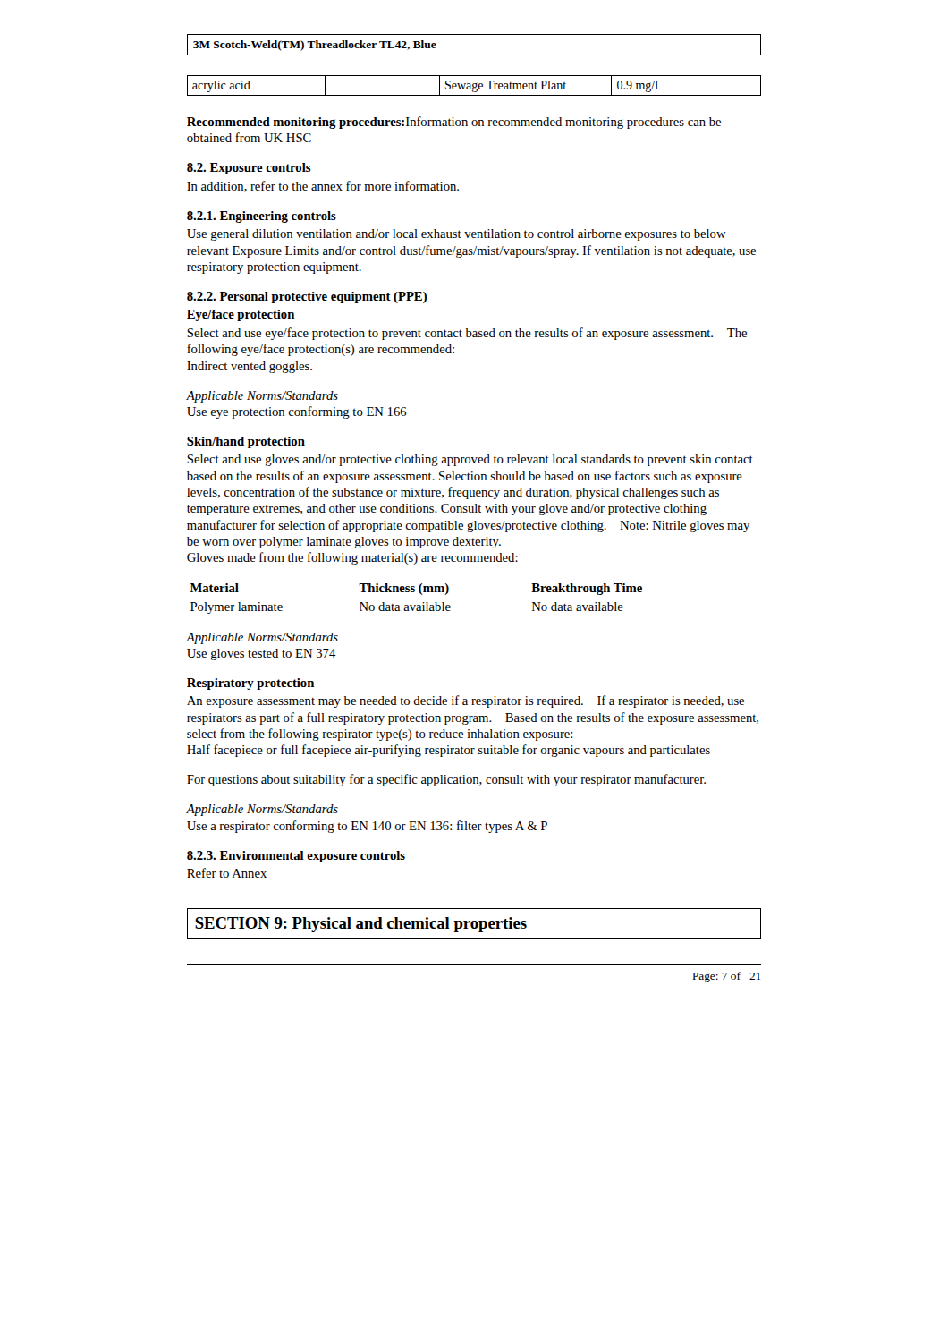3M Scotch-Weld(TM) Threadlocker TL42, Blue
| acrylic acid | | Sewage Treatment Plant | 0.9 mg/l |
Recommended monitoring procedures: Information on recommended monitoring procedures can be obtained from UK HSC
8.2. Exposure controls
In addition, refer to the annex for more information.
8.2.1. Engineering controls
Use general dilution ventilation and/or local exhaust ventilation to control airborne exposures to below relevant Exposure Limits and/or control dust/fume/gas/mist/vapours/spray. If ventilation is not adequate, use respiratory protection equipment.
8.2.2. Personal protective equipment (PPE)
Eye/face protection
Select and use eye/face protection to prevent contact based on the results of an exposure assessment. The following eye/face protection(s) are recommended:
Indirect vented goggles.
Applicable Norms/Standards
Use eye protection conforming to EN 166
Skin/hand protection
Select and use gloves and/or protective clothing approved to relevant local standards to prevent skin contact based on the results of an exposure assessment. Selection should be based on use factors such as exposure levels, concentration of the substance or mixture, frequency and duration, physical challenges such as temperature extremes, and other use conditions. Consult with your glove and/or protective clothing manufacturer for selection of appropriate compatible gloves/protective clothing. Note: Nitrile gloves may be worn over polymer laminate gloves to improve dexterity.
Gloves made from the following material(s) are recommended:
| Material | Thickness (mm) | Breakthrough Time |
| --- | --- | --- |
| Polymer laminate | No data available | No data available |
Applicable Norms/Standards
Use gloves tested to EN 374
Respiratory protection
An exposure assessment may be needed to decide if a respirator is required. If a respirator is needed, use respirators as part of a full respiratory protection program. Based on the results of the exposure assessment, select from the following respirator type(s) to reduce inhalation exposure:
Half facepiece or full facepiece air-purifying respirator suitable for organic vapours and particulates
For questions about suitability for a specific application, consult with your respirator manufacturer.
Applicable Norms/Standards
Use a respirator conforming to EN 140 or EN 136: filter types A & P
8.2.3. Environmental exposure controls
Refer to Annex
SECTION 9: Physical and chemical properties
Page: 7 of 21